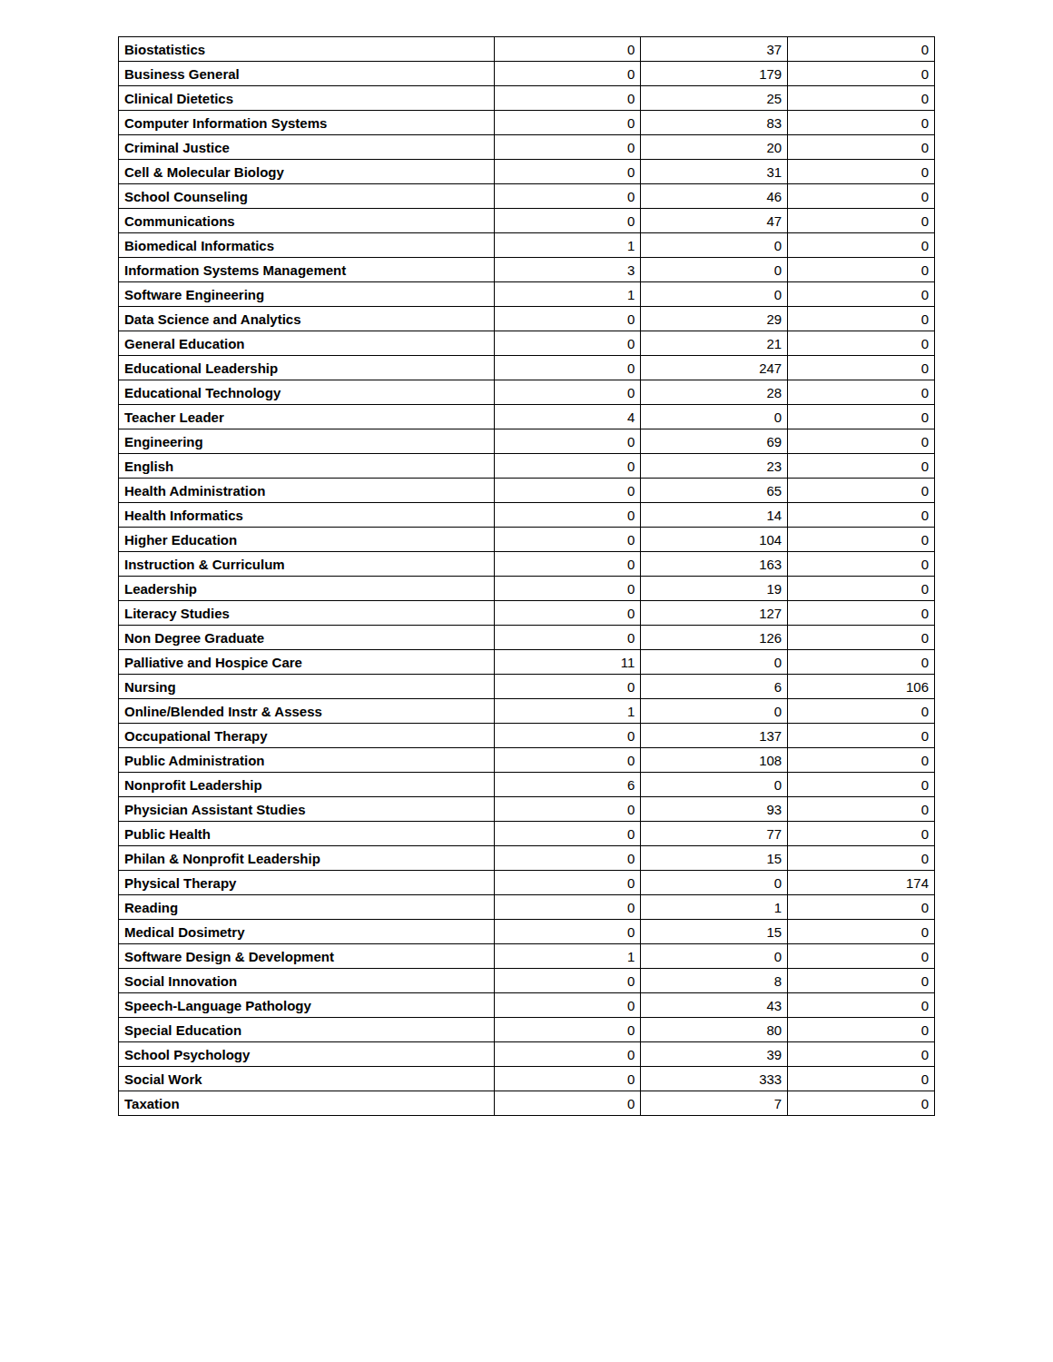| Biostatistics | 0 | 37 | 0 |
| Business General | 0 | 179 | 0 |
| Clinical Dietetics | 0 | 25 | 0 |
| Computer Information Systems | 0 | 83 | 0 |
| Criminal Justice | 0 | 20 | 0 |
| Cell & Molecular Biology | 0 | 31 | 0 |
| School Counseling | 0 | 46 | 0 |
| Communications | 0 | 47 | 0 |
| Biomedical Informatics | 1 | 0 | 0 |
| Information Systems Management | 3 | 0 | 0 |
| Software Engineering | 1 | 0 | 0 |
| Data Science and Analytics | 0 | 29 | 0 |
| General Education | 0 | 21 | 0 |
| Educational Leadership | 0 | 247 | 0 |
| Educational Technology | 0 | 28 | 0 |
| Teacher Leader | 4 | 0 | 0 |
| Engineering | 0 | 69 | 0 |
| English | 0 | 23 | 0 |
| Health Administration | 0 | 65 | 0 |
| Health Informatics | 0 | 14 | 0 |
| Higher Education | 0 | 104 | 0 |
| Instruction & Curriculum | 0 | 163 | 0 |
| Leadership | 0 | 19 | 0 |
| Literacy Studies | 0 | 127 | 0 |
| Non Degree Graduate | 0 | 126 | 0 |
| Palliative and Hospice Care | 11 | 0 | 0 |
| Nursing | 0 | 6 | 106 |
| Online/Blended Instr & Assess | 1 | 0 | 0 |
| Occupational Therapy | 0 | 137 | 0 |
| Public Administration | 0 | 108 | 0 |
| Nonprofit Leadership | 6 | 0 | 0 |
| Physician Assistant Studies | 0 | 93 | 0 |
| Public Health | 0 | 77 | 0 |
| Philan & Nonprofit Leadership | 0 | 15 | 0 |
| Physical Therapy | 0 | 0 | 174 |
| Reading | 0 | 1 | 0 |
| Medical Dosimetry | 0 | 15 | 0 |
| Software Design & Development | 1 | 0 | 0 |
| Social Innovation | 0 | 8 | 0 |
| Speech-Language Pathology | 0 | 43 | 0 |
| Special Education | 0 | 80 | 0 |
| School Psychology | 0 | 39 | 0 |
| Social Work | 0 | 333 | 0 |
| Taxation | 0 | 7 | 0 |